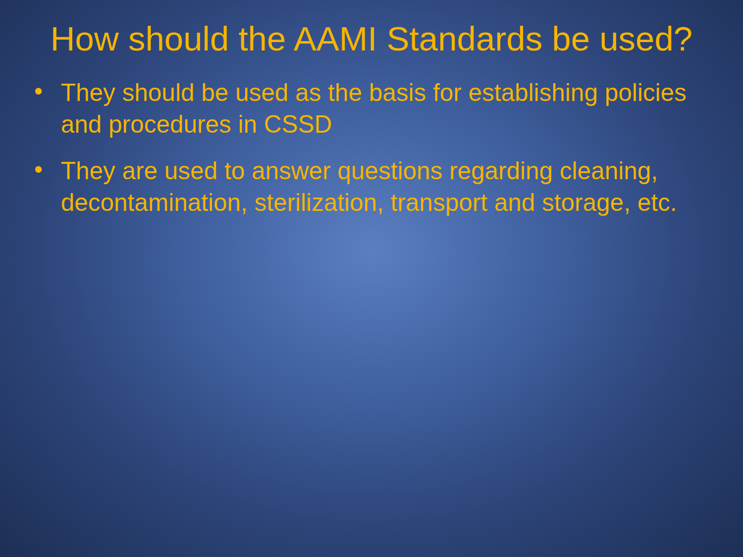How should the AAMI Standards be used?
They should be used as the basis for establishing policies and procedures in CSSD
They are used to answer questions regarding cleaning, decontamination, sterilization, transport and storage, etc.